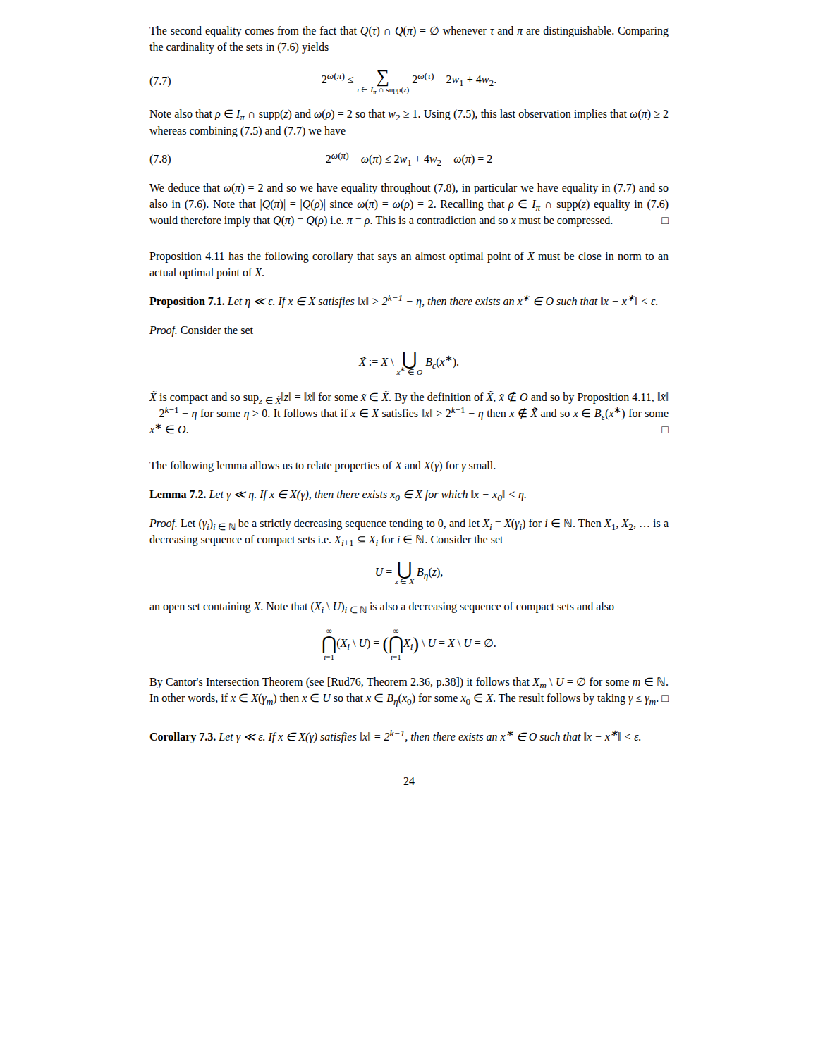The second equality comes from the fact that Q(τ) ∩ Q(π) = ∅ whenever τ and π are distinguishable. Comparing the cardinality of the sets in (7.6) yields
(7.7) 2ω(π) ≤ ∑τ ∈ Iπ ∩ supp(z) 2ω(τ) = 2w1 + 4w2.
Note also that ρ ∈ Iπ ∩ supp(z) and ω(ρ) = 2 so that w2 ≥ 1. Using (7.5), this last observation implies that ω(π) ≥ 2 whereas combining (7.5) and (7.7) we have
(7.8) 2ω(π) − ω(π) ≤ 2w1 + 4w2 − ω(π) = 2
We deduce that ω(π) = 2 and so we have equality throughout (7.8), in particular we have equality in (7.7) and so also in (7.6). Note that |Q(π)| = |Q(ρ)| since ω(π) = ω(ρ) = 2. Recalling that ρ ∈ Iπ ∩ supp(z) equality in (7.6) would therefore imply that Q(π) = Q(ρ) i.e. π = ρ. This is a contradiction and so x must be compressed. □
Proposition 4.11 has the following corollary that says an almost optimal point of X must be close in norm to an actual optimal point of X.
Proposition 7.1. Let η ≪ ε. If x ∈ X satisfies ‖x‖ > 2k−1 − η, then there exists an x∗ ∈ O such that ‖x − x∗‖ < ε.
Proof. Consider the set
X̃ := X \ ⋃x∗ ∈ O Bε(x∗).
X̃ is compact and so supz ∈ X̃‖z‖ = ‖x̃‖ for some x̃ ∈ X̃. By the definition of X̃, x̃ ∉ O and so by Proposition 4.11, ‖x̃‖ = 2k−1 − η for some η > 0. It follows that if x ∈ X satisfies ‖x‖ > 2k−1 − η then x ∉ X̃ and so x ∈ Bε(x∗) for some x∗ ∈ O. □
The following lemma allows us to relate properties of X and X(γ) for γ small.
Lemma 7.2. Let γ ≪ η. If x ∈ X(γ), then there exists x0 ∈ X for which ‖x − x0‖ < η.
Proof. Let (γi)i ∈ ℕ be a strictly decreasing sequence tending to 0, and let Xi = X(γi) for i ∈ ℕ. Then X1, X2, … is a decreasing sequence of compact sets i.e. Xi+1 ⊆ Xi for i ∈ ℕ. Consider the set
U = ⋃z ∈ X Bη(z),
an open set containing X. Note that (Xi \ U)i ∈ ℕ is also a decreasing sequence of compact sets and also
∞⋂i=1(Xi \ U) = (∞⋂i=1 Xi) \ U = X \ U = ∅.
By Cantor's Intersection Theorem (see [Rud76, Theorem 2.36, p.38]) it follows that Xm \ U = ∅ for some m ∈ ℕ. In other words, if x ∈ X(γm) then x ∈ U so that x ∈ Bη(x0) for some x0 ∈ X. The result follows by taking γ ≤ γm. □
Corollary 7.3. Let γ ≪ ε. If x ∈ X(γ) satisfies ‖x‖ = 2k−1, then there exists an x∗ ∈ O such that ‖x − x∗‖ < ε.
24